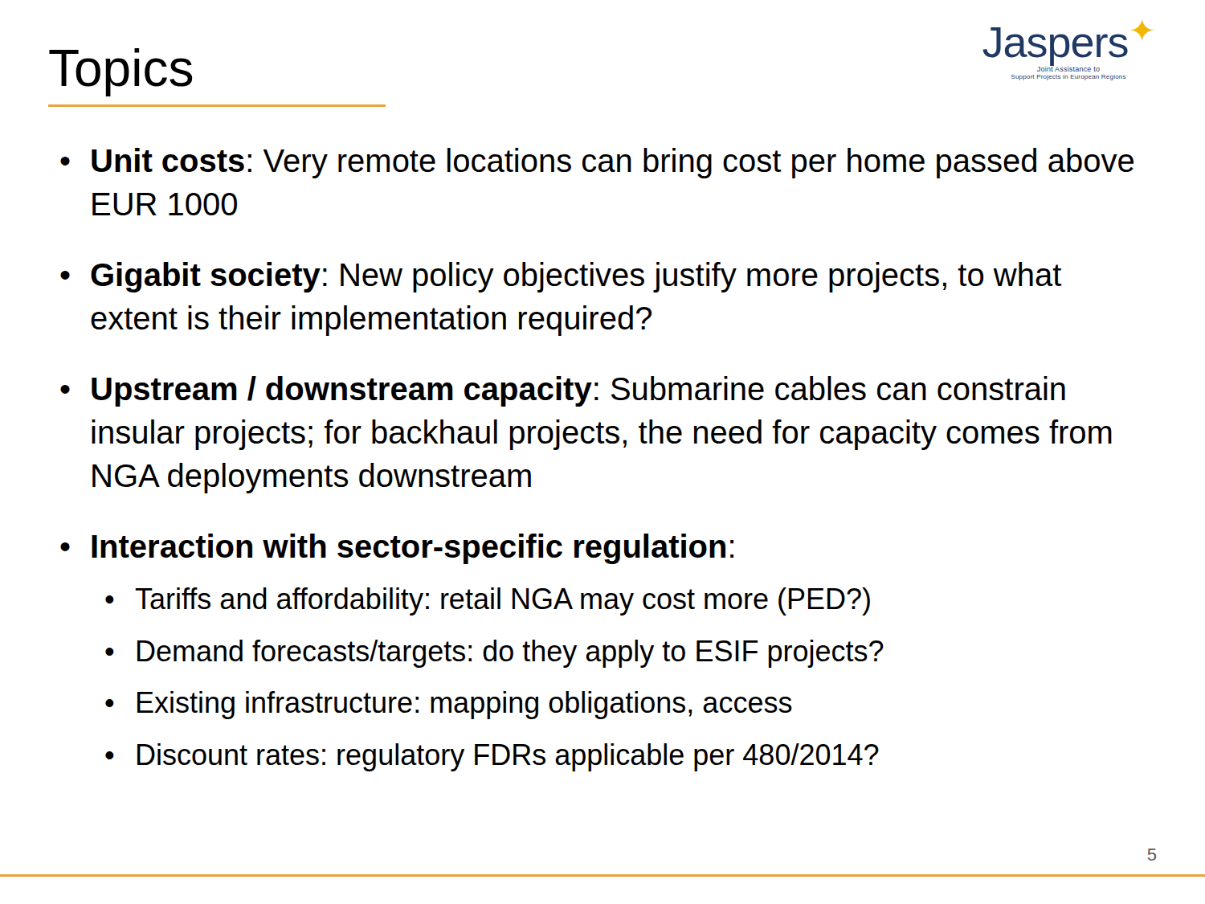Jaspers✦
Joint Assistance to
Support Projects in European Regions
Topics
Unit costs: Very remote locations can bring cost per home passed above EUR 1000
Gigabit society: New policy objectives justify more projects, to what extent is their implementation required?
Upstream / downstream capacity: Submarine cables can constrain insular projects; for backhaul projects, the need for capacity comes from NGA deployments downstream
Interaction with sector-specific regulation:
Tariffs and affordability: retail NGA may cost more (PED?)
Demand forecasts/targets: do they apply to ESIF projects?
Existing infrastructure: mapping obligations, access
Discount rates: regulatory FDRs applicable per 480/2014?
5